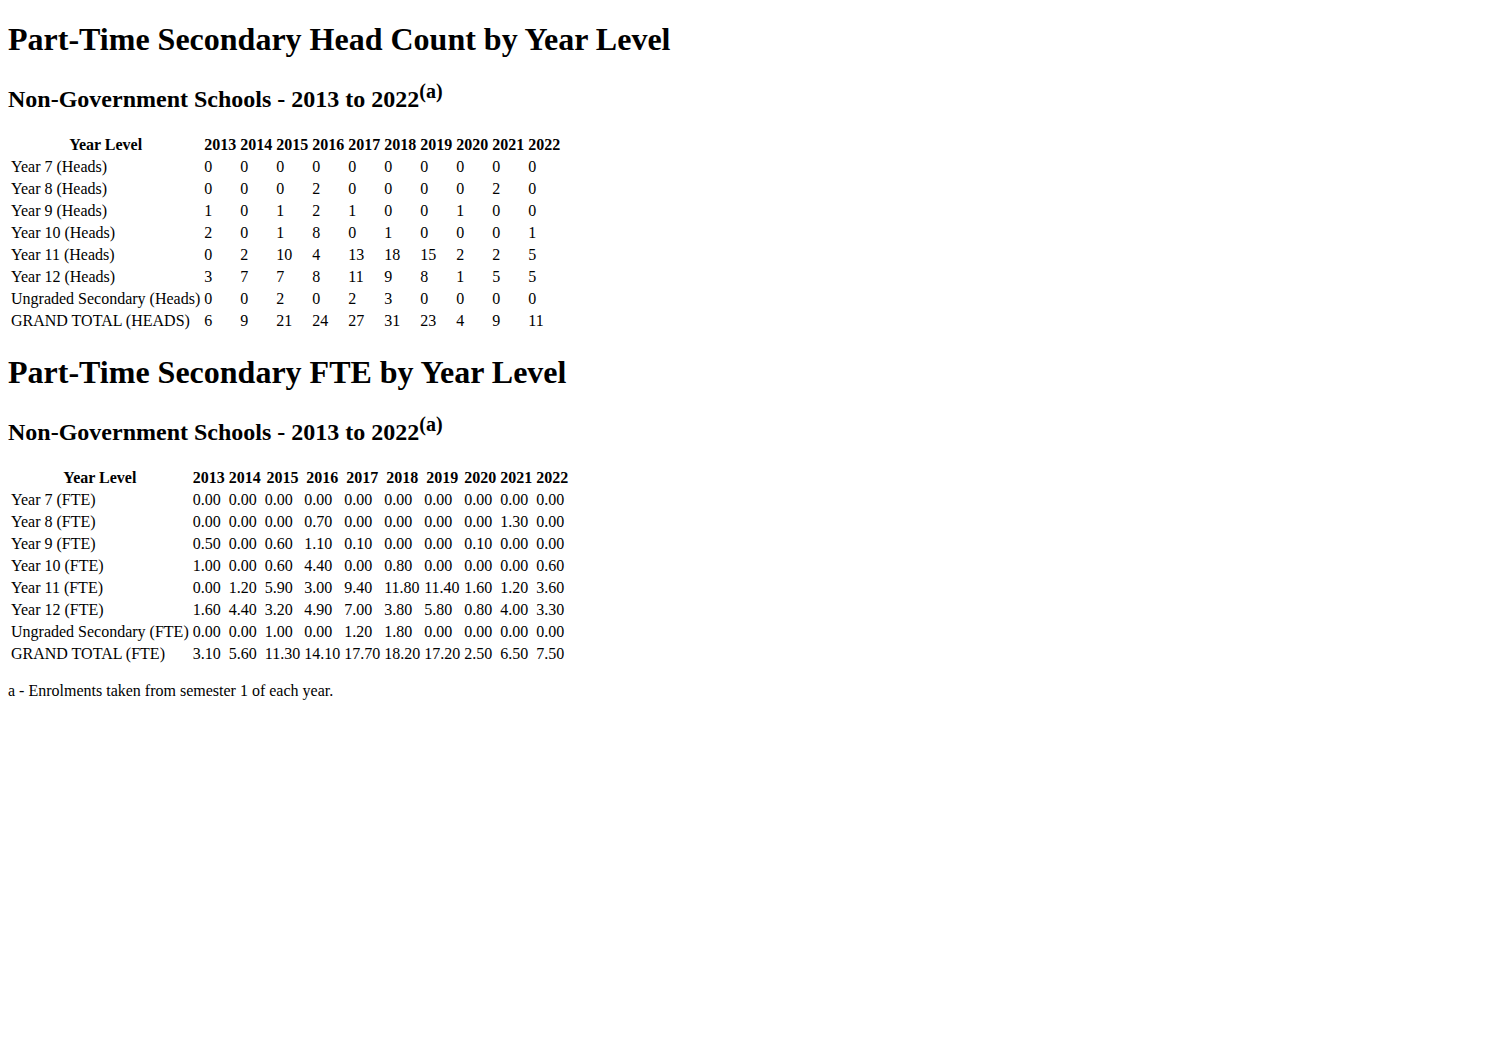Part-Time Secondary Head Count by Year Level
Non-Government Schools - 2013 to 2022(a)
| Year Level | 2013 | 2014 | 2015 | 2016 | 2017 | 2018 | 2019 | 2020 | 2021 | 2022 |
| --- | --- | --- | --- | --- | --- | --- | --- | --- | --- | --- |
| Year 7 (Heads) | 0 | 0 | 0 | 0 | 0 | 0 | 0 | 0 | 0 | 0 |
| Year 8 (Heads) | 0 | 0 | 0 | 2 | 0 | 0 | 0 | 0 | 2 | 0 |
| Year 9 (Heads) | 1 | 0 | 1 | 2 | 1 | 0 | 0 | 1 | 0 | 0 |
| Year 10 (Heads) | 2 | 0 | 1 | 8 | 0 | 1 | 0 | 0 | 0 | 1 |
| Year 11 (Heads) | 0 | 2 | 10 | 4 | 13 | 18 | 15 | 2 | 2 | 5 |
| Year 12 (Heads) | 3 | 7 | 7 | 8 | 11 | 9 | 8 | 1 | 5 | 5 |
| Ungraded Secondary (Heads) | 0 | 0 | 2 | 0 | 2 | 3 | 0 | 0 | 0 | 0 |
| GRAND TOTAL (HEADS) | 6 | 9 | 21 | 24 | 27 | 31 | 23 | 4 | 9 | 11 |
Part-Time Secondary FTE by Year Level
Non-Government Schools - 2013 to 2022(a)
| Year Level | 2013 | 2014 | 2015 | 2016 | 2017 | 2018 | 2019 | 2020 | 2021 | 2022 |
| --- | --- | --- | --- | --- | --- | --- | --- | --- | --- | --- |
| Year 7 (FTE) | 0.00 | 0.00 | 0.00 | 0.00 | 0.00 | 0.00 | 0.00 | 0.00 | 0.00 | 0.00 |
| Year 8 (FTE) | 0.00 | 0.00 | 0.00 | 0.70 | 0.00 | 0.00 | 0.00 | 0.00 | 1.30 | 0.00 |
| Year 9 (FTE) | 0.50 | 0.00 | 0.60 | 1.10 | 0.10 | 0.00 | 0.00 | 0.10 | 0.00 | 0.00 |
| Year 10 (FTE) | 1.00 | 0.00 | 0.60 | 4.40 | 0.00 | 0.80 | 0.00 | 0.00 | 0.00 | 0.60 |
| Year 11 (FTE) | 0.00 | 1.20 | 5.90 | 3.00 | 9.40 | 11.80 | 11.40 | 1.60 | 1.20 | 3.60 |
| Year 12 (FTE) | 1.60 | 4.40 | 3.20 | 4.90 | 7.00 | 3.80 | 5.80 | 0.80 | 4.00 | 3.30 |
| Ungraded Secondary (FTE) | 0.00 | 0.00 | 1.00 | 0.00 | 1.20 | 1.80 | 0.00 | 0.00 | 0.00 | 0.00 |
| GRAND TOTAL (FTE) | 3.10 | 5.60 | 11.30 | 14.10 | 17.70 | 18.20 | 17.20 | 2.50 | 6.50 | 7.50 |
a - Enrolments taken from semester 1 of each year.